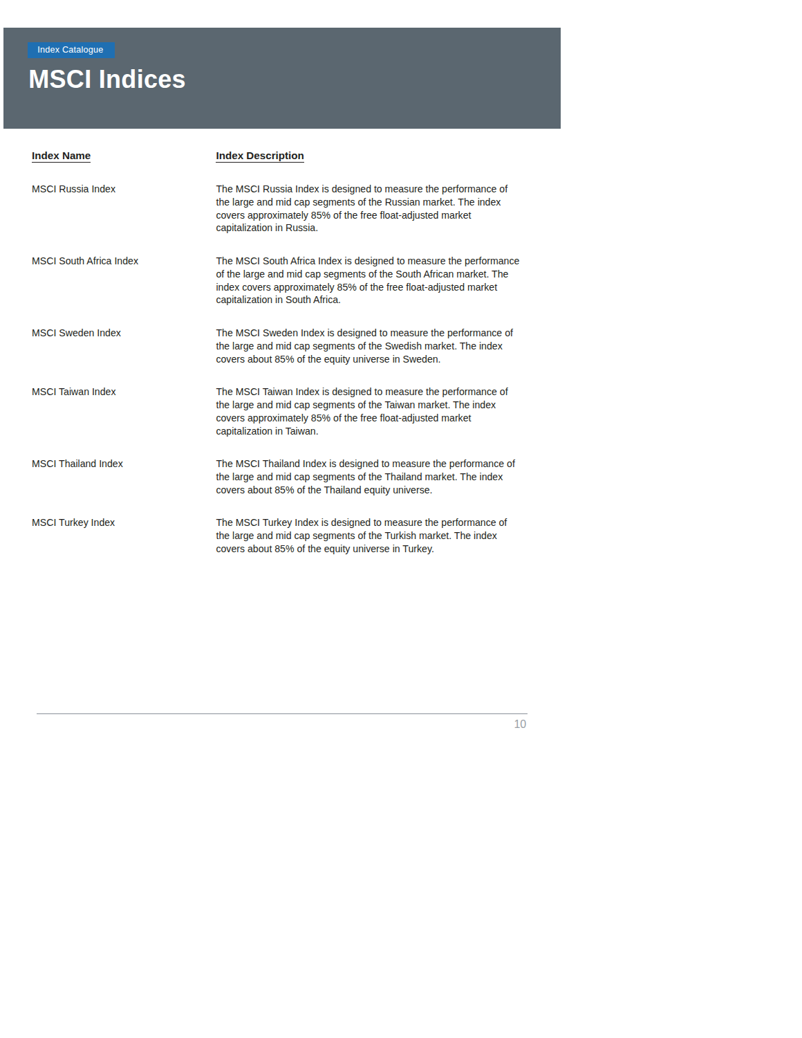Index Catalogue
MSCI Indices
| Index Name | Index Description |
| --- | --- |
| MSCI Russia Index | The MSCI Russia Index is designed to measure the performance of the large and mid cap segments of the Russian market. The index covers approximately 85% of the free float-adjusted market capitalization in Russia. |
| MSCI South Africa Index | The MSCI South Africa Index is designed to measure the performance of the large and mid cap segments of the South African market. The index covers approximately 85% of the free float-adjusted market capitalization in South Africa. |
| MSCI Sweden Index | The MSCI Sweden Index is designed to measure the performance of the large and mid cap segments of the Swedish market. The index covers about 85% of the equity universe in Sweden. |
| MSCI Taiwan Index | The MSCI Taiwan Index is designed to measure the performance of the large and mid cap segments of the Taiwan market. The index covers approximately 85% of the free float-adjusted market capitalization in Taiwan. |
| MSCI Thailand Index | The MSCI Thailand Index is designed to measure the performance of the large and mid cap segments of the Thailand market. The index covers about 85% of the Thailand equity universe. |
| MSCI Turkey Index | The MSCI Turkey Index is designed to measure the performance of the large and mid cap segments of the Turkish market. The index covers about 85% of the equity universe in Turkey. |
10